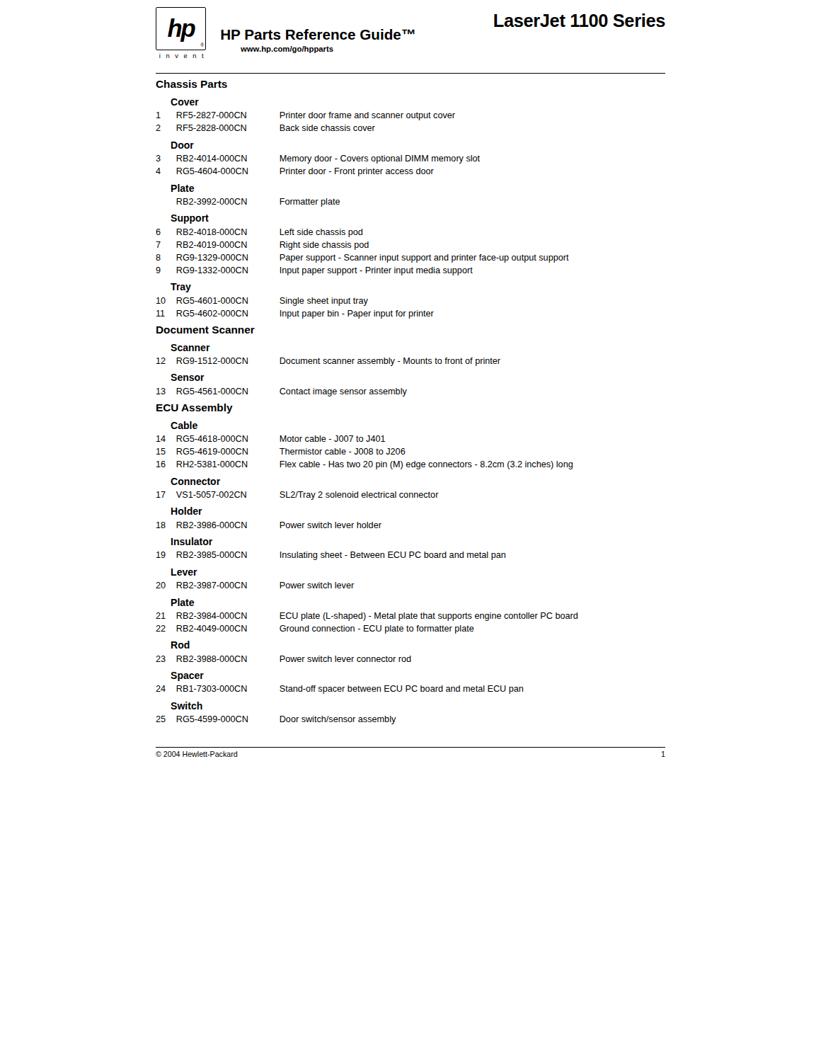hp®
i n v e n t
LaserJet 1100 Series
HP Parts Reference Guide™
www.hp.com/go/hpparts
Chassis Parts
Cover
| 1 | RF5-2827-000CN | Printer door frame and scanner output cover |
| 2 | RF5-2828-000CN | Back side chassis cover |
Door
| 3 | RB2-4014-000CN | Memory door - Covers optional DIMM memory slot |
| 4 | RG5-4604-000CN | Printer door - Front printer access door |
Plate
| | RB2-3992-000CN | Formatter plate |
Support
| 6 | RB2-4018-000CN | Left side chassis pod |
| 7 | RB2-4019-000CN | Right side chassis pod |
| 8 | RG9-1329-000CN | Paper support - Scanner input support and printer face-up output support |
| 9 | RG9-1332-000CN | Input paper support - Printer input media support |
Tray
| 10 | RG5-4601-000CN | Single sheet input tray |
| 11 | RG5-4602-000CN | Input paper bin - Paper input for printer |
Document Scanner
Scanner
| 12 | RG9-1512-000CN | Document scanner assembly - Mounts to front of printer |
Sensor
| 13 | RG5-4561-000CN | Contact image sensor assembly |
ECU Assembly
Cable
| 14 | RG5-4618-000CN | Motor cable - J007 to J401 |
| 15 | RG5-4619-000CN | Thermistor cable - J008 to J206 |
| 16 | RH2-5381-000CN | Flex cable - Has two 20 pin (M) edge connectors - 8.2cm (3.2 inches) long |
Connector
| 17 | VS1-5057-002CN | SL2/Tray 2 solenoid electrical connector |
Holder
| 18 | RB2-3986-000CN | Power switch lever holder |
Insulator
| 19 | RB2-3985-000CN | Insulating sheet - Between ECU PC board and metal pan |
Lever
| 20 | RB2-3987-000CN | Power switch lever |
Plate
| 21 | RB2-3984-000CN | ECU plate (L-shaped) - Metal plate that supports engine contoller PC board |
| 22 | RB2-4049-000CN | Ground connection - ECU plate to formatter plate |
Rod
| 23 | RB2-3988-000CN | Power switch lever connector rod |
Spacer
| 24 | RB1-7303-000CN | Stand-off spacer between ECU PC board and metal ECU pan |
Switch
| 25 | RG5-4599-000CN | Door switch/sensor assembly |
© 2004 Hewlett-Packard 1